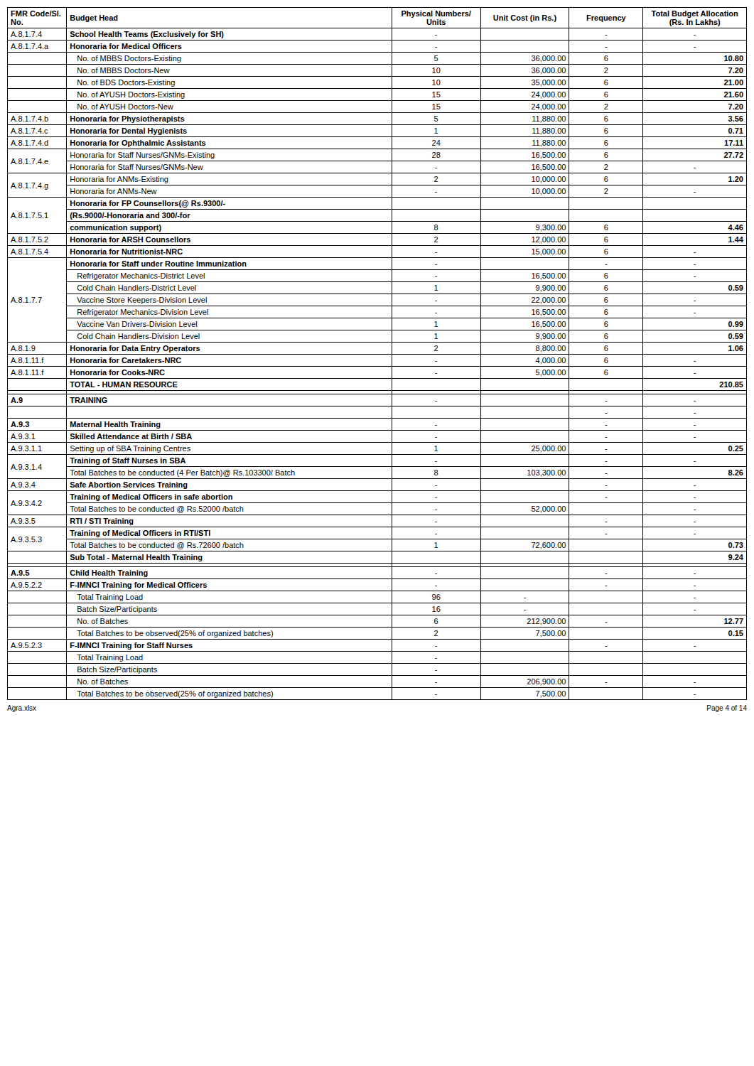| FMR Code/Sl. No. | Budget Head | Physical Numbers/ Units | Unit Cost (in Rs.) | Frequency | Total Budget Allocation (Rs. In Lakhs) |
| --- | --- | --- | --- | --- | --- |
| A.8.1.7.4 | School Health Teams (Exclusively for SH) | - | | - | - |
| A.8.1.7.4.a | Honoraria for Medical Officers | - | | - | - |
| | No. of MBBS Doctors-Existing | 5 | 36,000.00 | 6 | 10.80 |
| | No. of MBBS Doctors-New | 10 | 36,000.00 | 2 | 7.20 |
| | No. of BDS Doctors-Existing | 10 | 35,000.00 | 6 | 21.00 |
| | No. of AYUSH Doctors-Existing | 15 | 24,000.00 | 6 | 21.60 |
| | No. of AYUSH Doctors-New | 15 | 24,000.00 | 2 | 7.20 |
| A.8.1.7.4.b | Honoraria for Physiotherapists | 5 | 11,880.00 | 6 | 3.56 |
| A.8.1.7.4.c | Honoraria for Dental Hygienists | 1 | 11,880.00 | 6 | 0.71 |
| A.8.1.7.4.d | Honoraria for Ophthalmic Assistants | 24 | 11,880.00 | 6 | 17.11 |
| A.8.1.7.4.e | Honoraria for Staff Nurses/GNMs-Existing | 28 | 16,500.00 | 6 | 27.72 |
| Honoraria for Staff Nurses/GNMs-New | - | 16,500.00 | 2 | - |
| A.8.1.7.4.g | Honoraria for ANMs-Existing | 2 | 10,000.00 | 6 | 1.20 |
| Honoraria for ANMs-New | - | 10,000.00 | 2 | - |
| A.8.1.7.5.1 | Honoraria for FP Counsellors(@ Rs.9300/- | | | | |
| (Rs.9000/-Honoraria and 300/-for | | | | |
| communication support) | 8 | 9,300.00 | 6 | 4.46 |
| A.8.1.7.5.2 | Honoraria for ARSH Counsellors | 2 | 12,000.00 | 6 | 1.44 |
| A.8.1.7.5.4 | Honoraria for Nutritionist-NRC | - | 15,000.00 | 6 | - |
| A.8.1.7.7 | Honoraria for Staff under Routine Immunization | - | | - | - |
| Refrigerator Mechanics-District Level | - | 16,500.00 | 6 | - |
| Cold Chain Handlers-District Level | 1 | 9,900.00 | 6 | 0.59 |
| Vaccine Store Keepers-Division Level | - | 22,000.00 | 6 | - |
| Refrigerator Mechanics-Division Level | - | 16,500.00 | 6 | - |
| Vaccine Van Drivers-Division Level | 1 | 16,500.00 | 6 | 0.99 |
| Cold Chain Handlers-Division Level | 1 | 9,900.00 | 6 | 0.59 |
| A.8.1.9 | Honoraria for Data Entry Operators | 2 | 8,800.00 | 6 | 1.06 |
| A.8.1.11.f | Honoraria for Caretakers-NRC | - | 4,000.00 | 6 | - |
| A.8.1.11.f | Honoraria for Cooks-NRC | - | 5,000.00 | 6 | - |
| | TOTAL - HUMAN RESOURCE | | | | 210.85 |
| A.9 | TRAINING | - | | - | - |
| | | | | - | - |
| A.9.3 | Maternal Health Training | - | | - | - |
| A.9.3.1 | Skilled Attendance at Birth / SBA | - | | - | - |
| A.9.3.1.1 | Setting up of SBA Training Centres | 1 | 25,000.00 | - | 0.25 |
| A.9.3.1.4 | Training of Staff Nurses in SBA | - | | - | - |
| Total Batches to be conducted (4 Per Batch)@ Rs.103300/ Batch | 8 | 103,300.00 | - | 8.26 |
| A.9.3.4 | Safe Abortion Services Training | - | | - | - |
| A.9.3.4.2 | Training of Medical Officers in safe abortion | - | | - | - |
| Total Batches to be conducted @ Rs.52000 /batch | - | 52,000.00 | | - |
| A.9.3.5 | RTI / STI Training | - | | - | - |
| A.9.3.5.3 | Training of Medical Officers in RTI/STI | - | | - | - |
| Total Batches to be conducted @ Rs.72600 /batch | 1 | 72,600.00 | | 0.73 |
| | Sub Total - Maternal Health Training | | | | 9.24 |
| A.9.5 | Child Health Training | - | | - | - |
| A.9.5.2.2 | F-IMNCI Training for Medical Officers | - | | - | - |
| | Total Training Load | 96 | - | | - |
| | Batch Size/Participants | 16 | - | | - |
| | No. of Batches | 6 | 212,900.00 | - | 12.77 |
| | Total Batches to be observed(25% of organized batches) | 2 | 7,500.00 | | 0.15 |
| A.9.5.2.3 | F-IMNCI Training for Staff Nurses | - | | - | - |
| | Total Training Load | - | | | |
| | Batch Size/Participants | - | | | |
| | No. of Batches | - | 206,900.00 | - | - |
| | Total Batches to be observed(25% of organized batches) | - | 7,500.00 | | - |
Agra.xlsx Page 4 of 14